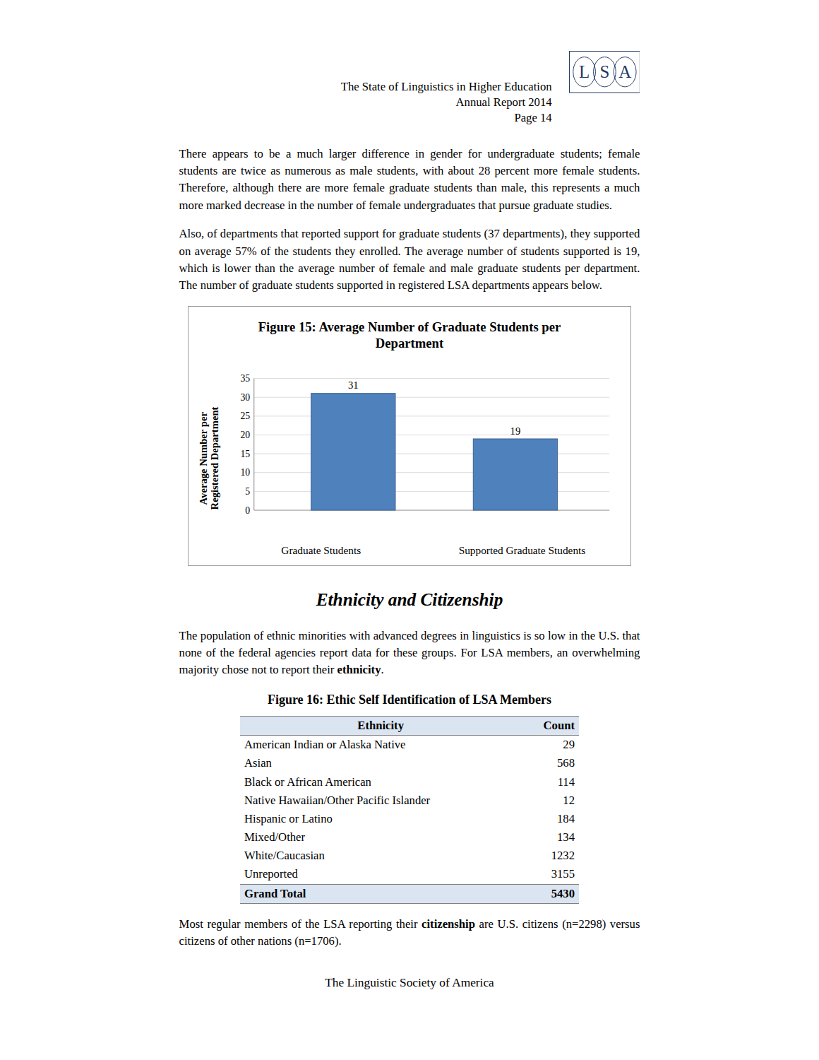The State of Linguistics in Higher Education
Annual Report 2014
Page 14
L S A
There appears to be a much larger difference in gender for undergraduate students; female students are twice as numerous as male students, with about 28 percent more female students. Therefore, although there are more female graduate students than male, this represents a much more marked decrease in the number of female undergraduates that pursue graduate studies.
Also, of departments that reported support for graduate students (37 departments), they supported on average 57% of the students they enrolled. The average number of students supported is 19, which is lower than the average number of female and male graduate students per department. The number of graduate students supported in registered LSA departments appears below.
Figure 15: Average Number of Graduate Students per
Department
Average Number per
Registered Department
35 30 25 20 15 10 5 0 31 19
Graduate Students Supported Graduate Students
Ethnicity and Citizenship
The population of ethnic minorities with advanced degrees in linguistics is so low in the U.S. that none of the federal agencies report data for these groups. For LSA members, an overwhelming majority chose not to report their ethnicity.
Figure 16: Ethic Self Identification of LSA Members
| Ethnicity | Count |
| --- | --- |
| American Indian or Alaska Native | 29 |
| Asian | 568 |
| Black or African American | 114 |
| Native Hawaiian/Other Pacific Islander | 12 |
| Hispanic or Latino | 184 |
| Mixed/Other | 134 |
| White/Caucasian | 1232 |
| Unreported | 3155 |
| Grand Total | 5430 |
Most regular members of the LSA reporting their citizenship are U.S. citizens (n=2298) versus citizens of other nations (n=1706).
The Linguistic Society of America